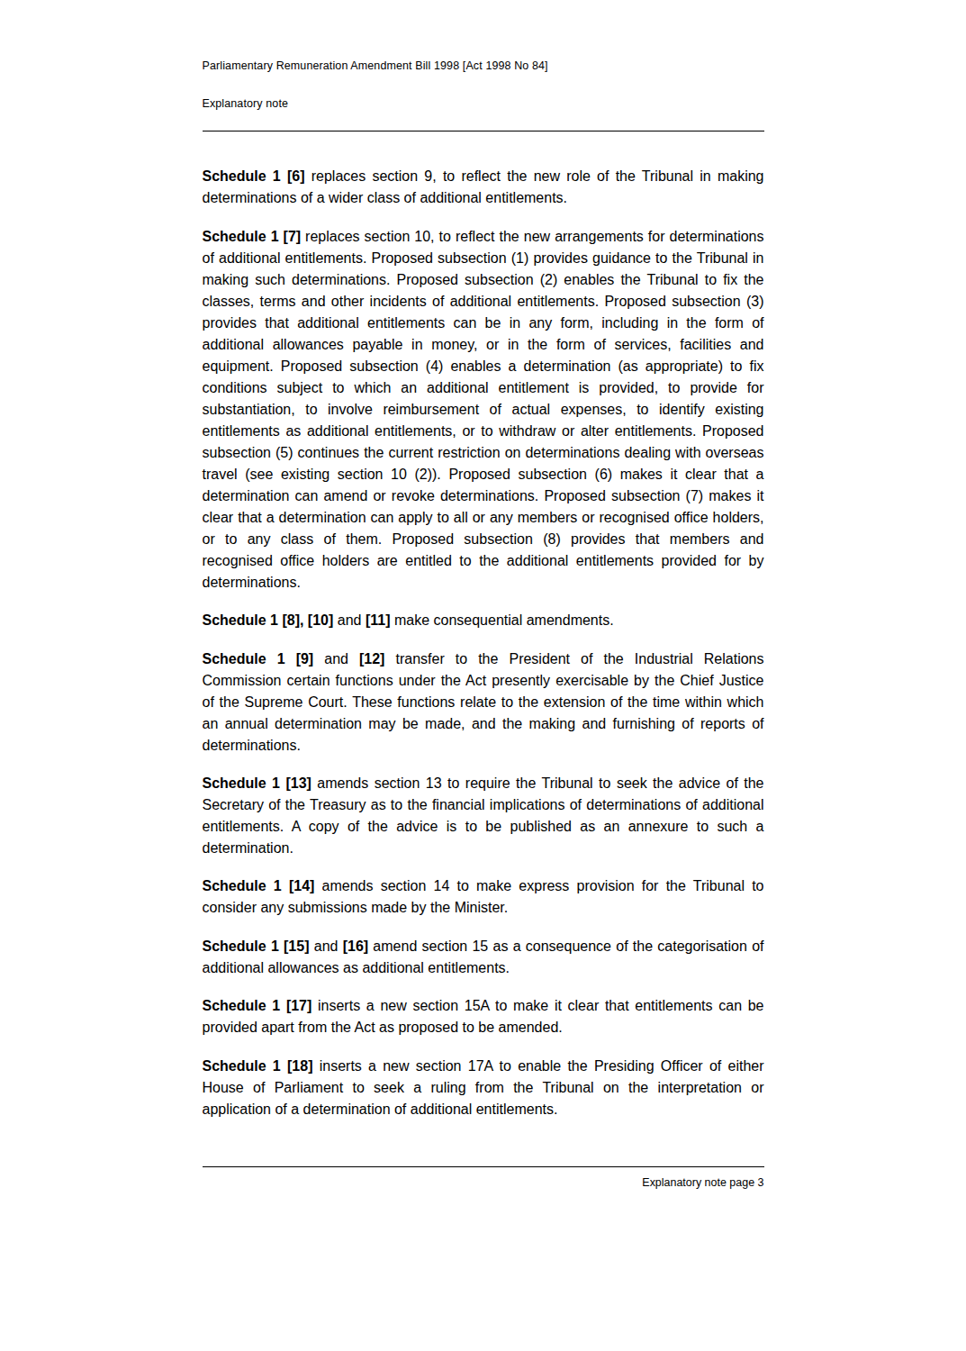Parliamentary Remuneration Amendment Bill 1998 [Act 1998 No 84]
Explanatory note
Schedule 1 [6] replaces section 9, to reflect the new role of the Tribunal in making determinations of a wider class of additional entitlements.
Schedule 1 [7] replaces section 10, to reflect the new arrangements for determinations of additional entitlements. Proposed subsection (1) provides guidance to the Tribunal in making such determinations. Proposed subsection (2) enables the Tribunal to fix the classes, terms and other incidents of additional entitlements. Proposed subsection (3) provides that additional entitlements can be in any form, including in the form of additional allowances payable in money, or in the form of services, facilities and equipment. Proposed subsection (4) enables a determination (as appropriate) to fix conditions subject to which an additional entitlement is provided, to provide for substantiation, to involve reimbursement of actual expenses, to identify existing entitlements as additional entitlements, or to withdraw or alter entitlements. Proposed subsection (5) continues the current restriction on determinations dealing with overseas travel (see existing section 10 (2)). Proposed subsection (6) makes it clear that a determination can amend or revoke determinations. Proposed subsection (7) makes it clear that a determination can apply to all or any members or recognised office holders, or to any class of them. Proposed subsection (8) provides that members and recognised office holders are entitled to the additional entitlements provided for by determinations.
Schedule 1 [8], [10] and [11] make consequential amendments.
Schedule 1 [9] and [12] transfer to the President of the Industrial Relations Commission certain functions under the Act presently exercisable by the Chief Justice of the Supreme Court. These functions relate to the extension of the time within which an annual determination may be made, and the making and furnishing of reports of determinations.
Schedule 1 [13] amends section 13 to require the Tribunal to seek the advice of the Secretary of the Treasury as to the financial implications of determinations of additional entitlements. A copy of the advice is to be published as an annexure to such a determination.
Schedule 1 [14] amends section 14 to make express provision for the Tribunal to consider any submissions made by the Minister.
Schedule 1 [15] and [16] amend section 15 as a consequence of the categorisation of additional allowances as additional entitlements.
Schedule 1 [17] inserts a new section 15A to make it clear that entitlements can be provided apart from the Act as proposed to be amended.
Schedule 1 [18] inserts a new section 17A to enable the Presiding Officer of either House of Parliament to seek a ruling from the Tribunal on the interpretation or application of a determination of additional entitlements.
Explanatory note page 3